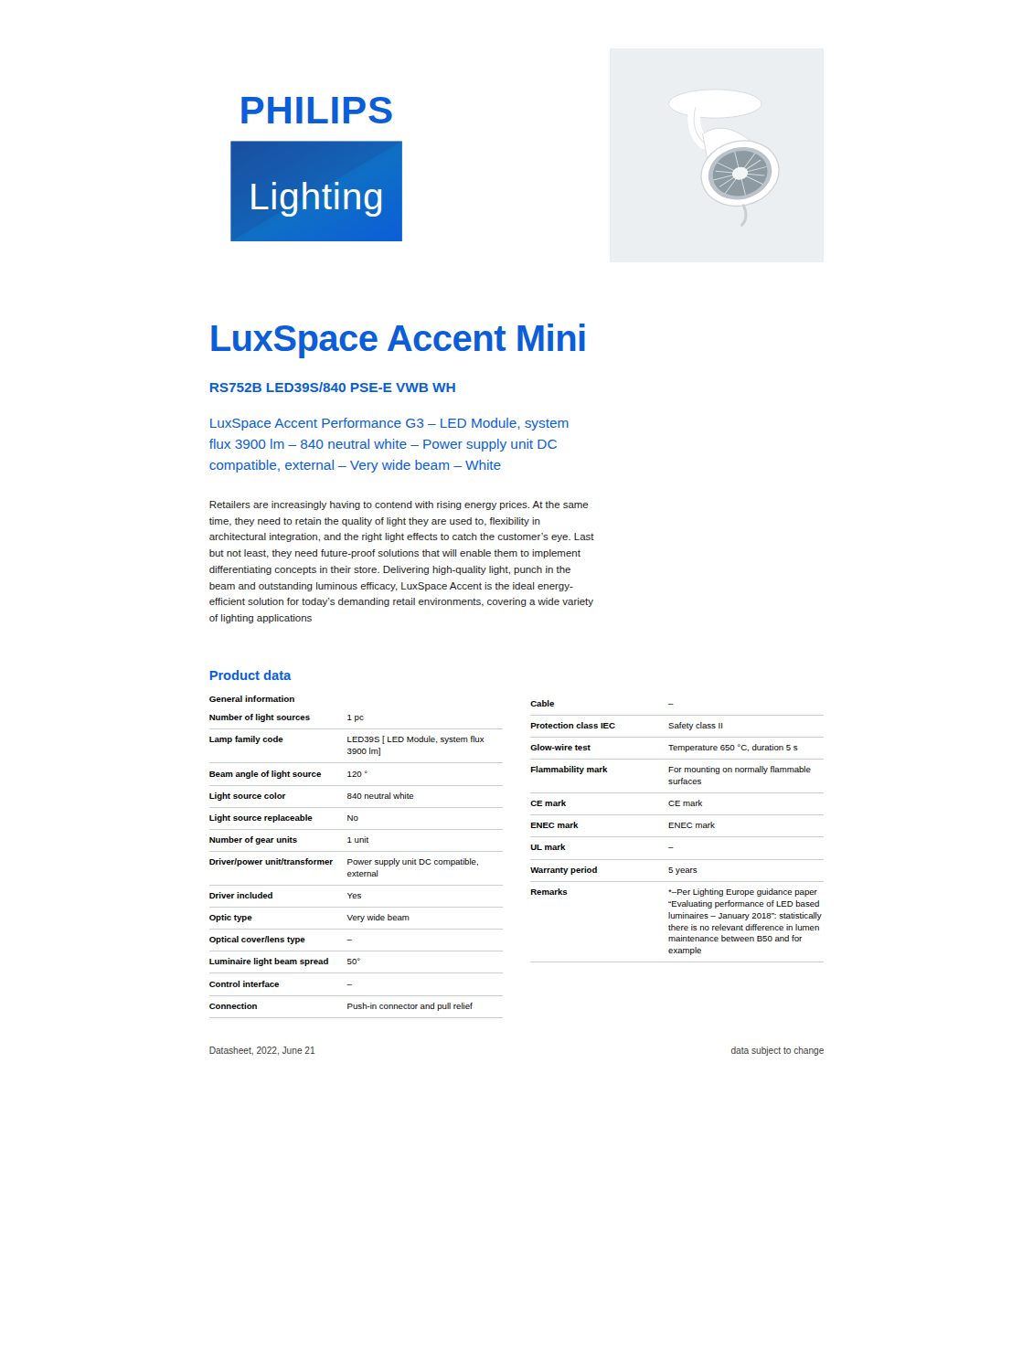PHILIPS Lighting
LuxSpace Accent Mini
RS752B LED39S/840 PSE-E VWB WH
LuxSpace Accent Performance G3 – LED Module, system flux 3900 lm – 840 neutral white – Power supply unit DC compatible, external – Very wide beam – White
Retailers are increasingly having to contend with rising energy prices. At the same time, they need to retain the quality of light they are used to, flexibility in architectural integration, and the right light effects to catch the customer’s eye. Last but not least, they need future-proof solutions that will enable them to implement differentiating concepts in their store. Delivering high-quality light, punch in the beam and outstanding luminous efficacy, LuxSpace Accent is the ideal energy-efficient solution for today’s demanding retail environments, covering a wide variety of lighting applications
Product data
General information
| Number of light sources | 1 pc |
| Lamp family code | LED39S [ LED Module, system flux 3900 lm] |
| Beam angle of light source | 120 ° |
| Light source color | 840 neutral white |
| Light source replaceable | No |
| Number of gear units | 1 unit |
| Driver/power unit/transformer | Power supply unit DC compatible, external |
| Driver included | Yes |
| Optic type | Very wide beam |
| Optical cover/lens type | – |
| Luminaire light beam spread | 50° |
| Control interface | – |
| Connection | Push-in connector and pull relief |
| Cable | – |
| Protection class IEC | Safety class II |
| Glow-wire test | Temperature 650 °C, duration 5 s |
| Flammability mark | For mounting on normally flammable surfaces |
| CE mark | CE mark |
| ENEC mark | ENEC mark |
| UL mark | – |
| Warranty period | 5 years |
| Remarks | *–Per Lighting Europe guidance paper “Evaluating performance of LED based luminaires – January 2018”: statistically there is no relevant difference in lumen maintenance between B50 and for example |
Datasheet, 2022, June 21
data subject to change